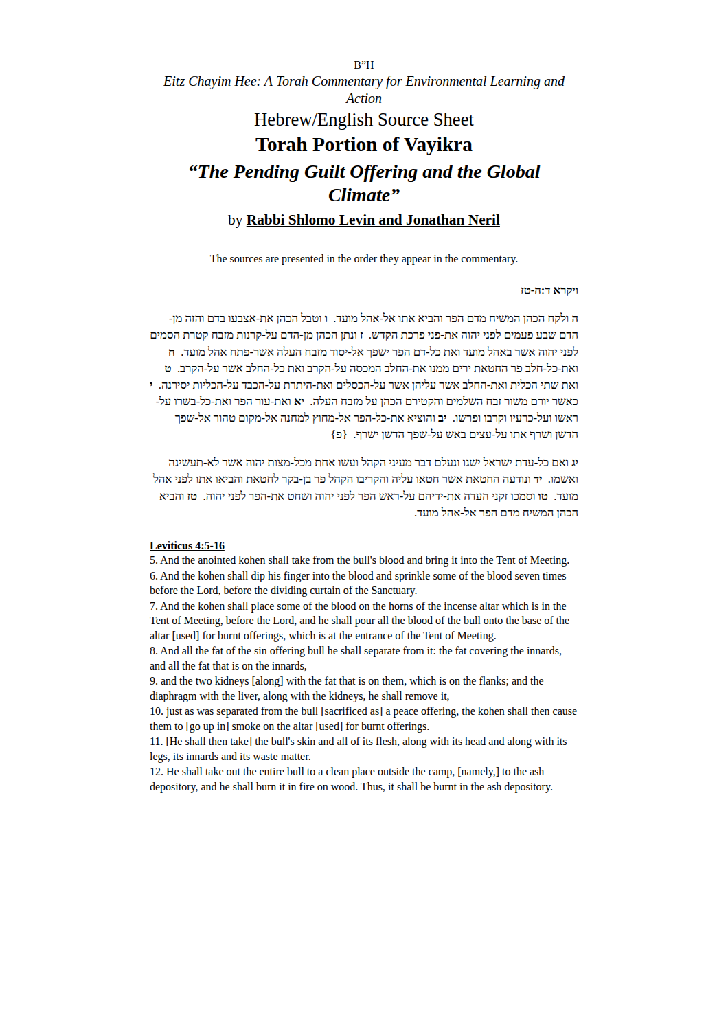B”H
Eitz Chayim Hee: A Torah Commentary for Environmental Learning and Action
Hebrew/English Source Sheet
Torah Portion of Vayikra
“The Pending Guilt Offering and the Global Climate”
by Rabbi Shlomo Levin and Jonathan Neril
The sources are presented in the order they appear in the commentary.
ויקרא ד:ה-טז
ה ולקח הכהן המשיח מדם הפר והביא אתו אל-אהל מועד. ו וטבל הכהן את-אצבעו בדם והזה מן-הדם שבע פעמים לפני יהוה את-פני פרכת הקדש. ז ונתן הכהן מן-הדם על-קרנות מזבח קטרת הסמים לפני יהוה אשר באהל מועד ואת כל-דם הפר ישפך אל-יסוד מזבח העלה אשר-פתח אהל מועד. ח ואת-כל-חלב פר החטאת ירים ממנו את-החלב המכסה על-הקרב ואת כל-החלב אשר על-הקרב. ט ואת שתי הכלית ואת-החלב אשר עליהן אשר על-הכסלים ואת-היתרת על-הכבד על-הכליות יסירנה. י כאשר יורם משור זבח השלמים והקטירם הכהן על מזבח העלה. יא ואת-עור הפר ואת-כל-בשרו על-ראשו ועל-כרעיו וקרבו ופרשו. יב והוציא את-כל-הפר אל-מחוץ למחנה אל-מקום טהור אל-שפך הדשן ושרף אתו על-עצים באש על-שפך הדשן ישרף. {פ}
יג ואם כל-עדת ישראל ישגו ונעלם דבר מעיני הקהל ועשו אחת מכל-מצות יהוה אשר לא-תעשינה ואשמו. יד ונודעה החטאת אשר חטאו עליה והקריבו הקהל פר בן-בקר לחטאת והביאו אתו לפני אהל מועד. טו וסמכו זקני העדה את-ידיהם על-ראש הפר לפני יהוה ושחט את-הפר לפני יהוה. טז והביא הכהן המשיח מדם הפר אל-אהל מועד.
Leviticus 4:5-16
5. And the anointed kohen shall take from the bull's blood and bring it into the Tent of Meeting.
6. And the kohen shall dip his finger into the blood and sprinkle some of the blood seven times before the Lord, before the dividing curtain of the Sanctuary.
7. And the kohen shall place some of the blood on the horns of the incense altar which is in the Tent of Meeting, before the Lord, and he shall pour all the blood of the bull onto the base of the altar [used] for burnt offerings, which is at the entrance of the Tent of Meeting.
8. And all the fat of the sin offering bull he shall separate from it: the fat covering the innards, and all the fat that is on the innards,
9. and the two kidneys [along] with the fat that is on them, which is on the flanks; and the diaphragm with the liver, along with the kidneys, he shall remove it,
10. just as was separated from the bull [sacrificed as] a peace offering, the kohen shall then cause them to [go up in] smoke on the altar [used] for burnt offerings.
11. [He shall then take] the bull's skin and all of its flesh, along with its head and along with its legs, its innards and its waste matter.
12. He shall take out the entire bull to a clean place outside the camp, [namely,] to the ash depository, and he shall burn it in fire on wood. Thus, it shall be burnt in the ash depository.